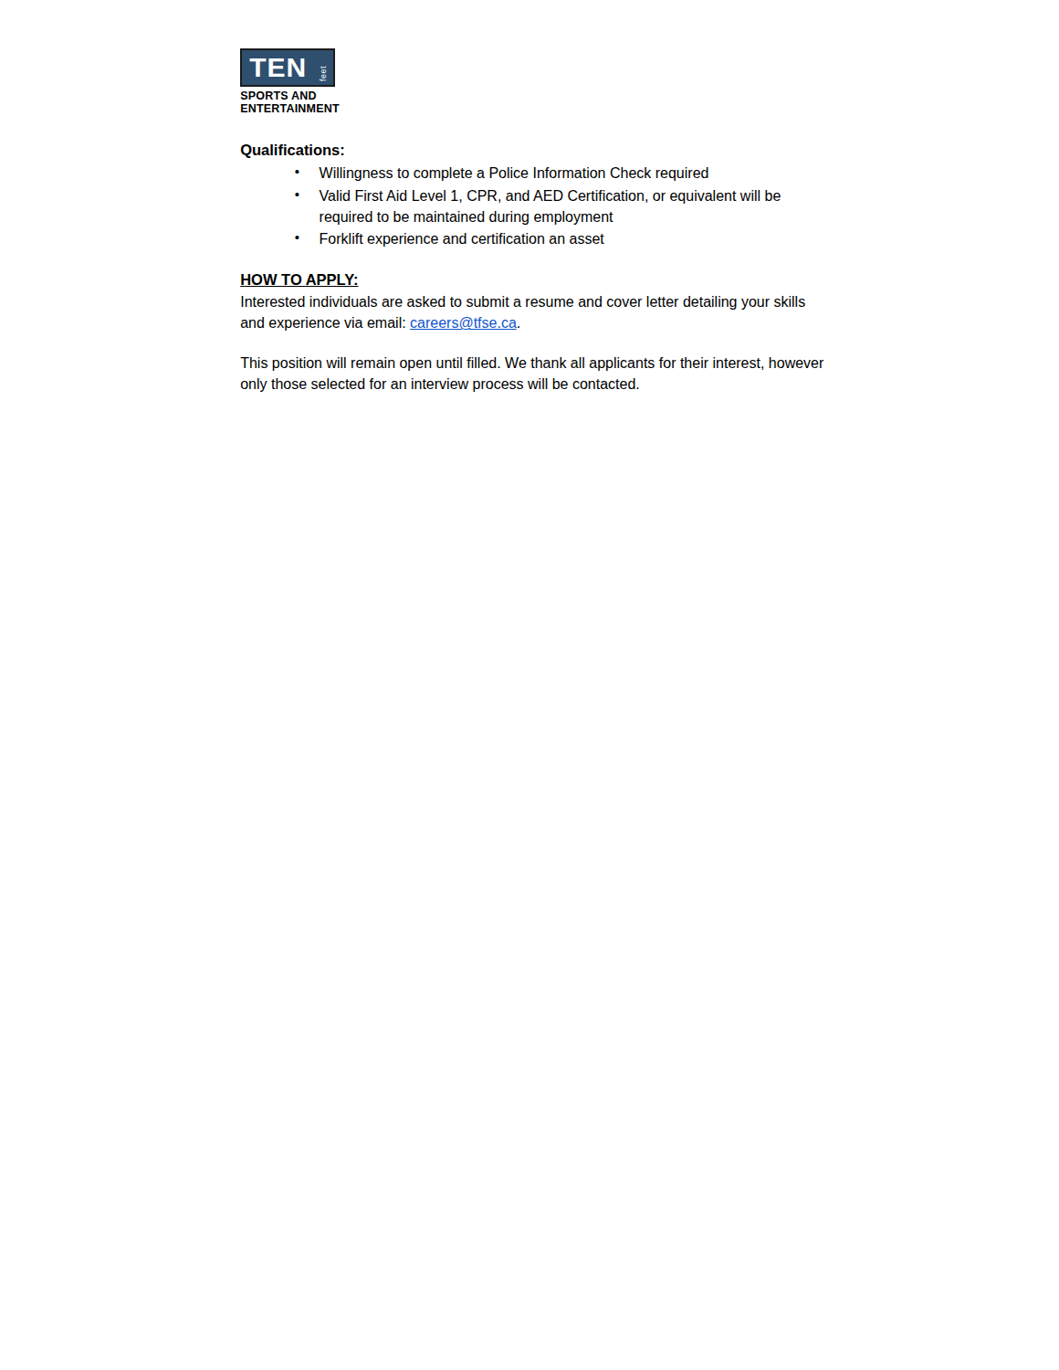TEN feet
SPORTS AND
ENTERTAINMENT
Qualifications:
Willingness to complete a Police Information Check required
Valid First Aid Level 1, CPR, and AED Certification, or equivalent will be required to be maintained during employment
Forklift experience and certification an asset
HOW TO APPLY:
Interested individuals are asked to submit a resume and cover letter detailing your skills and experience via email: careers@tfse.ca.
This position will remain open until filled. We thank all applicants for their interest, however only those selected for an interview process will be contacted.